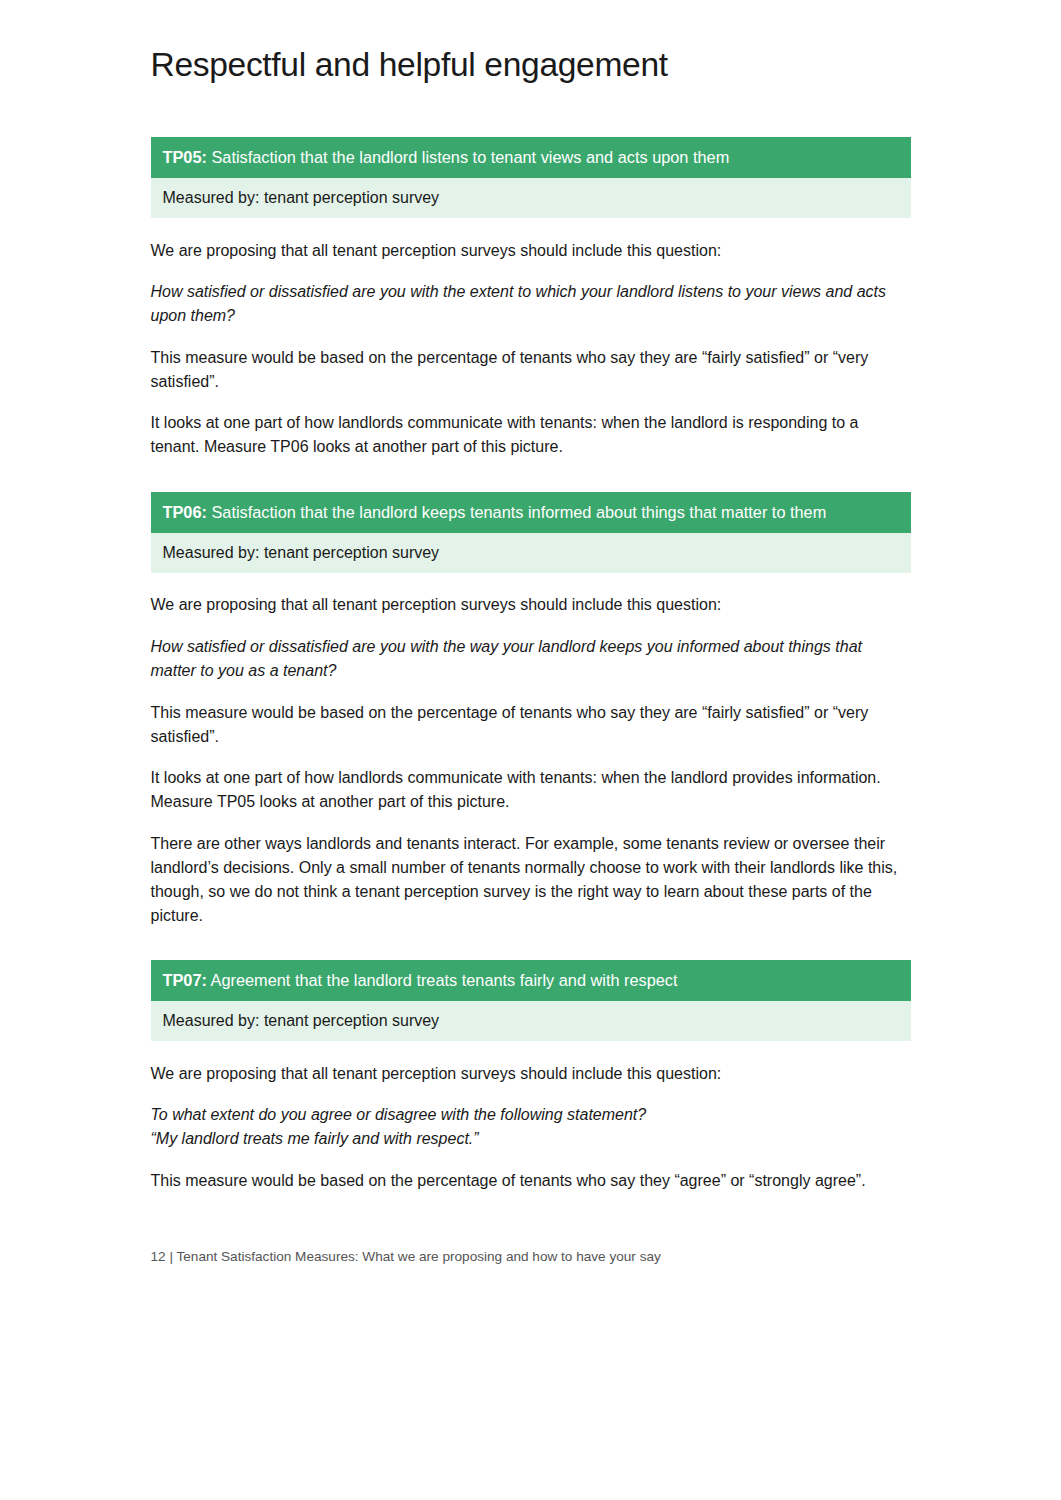Respectful and helpful engagement
TP05: Satisfaction that the landlord listens to tenant views and acts upon them
Measured by: tenant perception survey
We are proposing that all tenant perception surveys should include this question:
How satisfied or dissatisfied are you with the extent to which your landlord listens to your views and acts upon them?
This measure would be based on the percentage of tenants who say they are “fairly satisfied” or “very satisfied”.
It looks at one part of how landlords communicate with tenants: when the landlord is responding to a tenant. Measure TP06 looks at another part of this picture.
TP06: Satisfaction that the landlord keeps tenants informed about things that matter to them
Measured by: tenant perception survey
We are proposing that all tenant perception surveys should include this question:
How satisfied or dissatisfied are you with the way your landlord keeps you informed about things that matter to you as a tenant?
This measure would be based on the percentage of tenants who say they are “fairly satisfied” or “very satisfied”.
It looks at one part of how landlords communicate with tenants: when the landlord provides information. Measure TP05 looks at another part of this picture.
There are other ways landlords and tenants interact. For example, some tenants review or oversee their landlord’s decisions. Only a small number of tenants normally choose to work with their landlords like this, though, so we do not think a tenant perception survey is the right way to learn about these parts of the picture.
TP07: Agreement that the landlord treats tenants fairly and with respect
Measured by: tenant perception survey
We are proposing that all tenant perception surveys should include this question:
To what extent do you agree or disagree with the following statement?
“My landlord treats me fairly and with respect.”
This measure would be based on the percentage of tenants who say they “agree” or “strongly agree”.
12 | Tenant Satisfaction Measures: What we are proposing and how to have your say